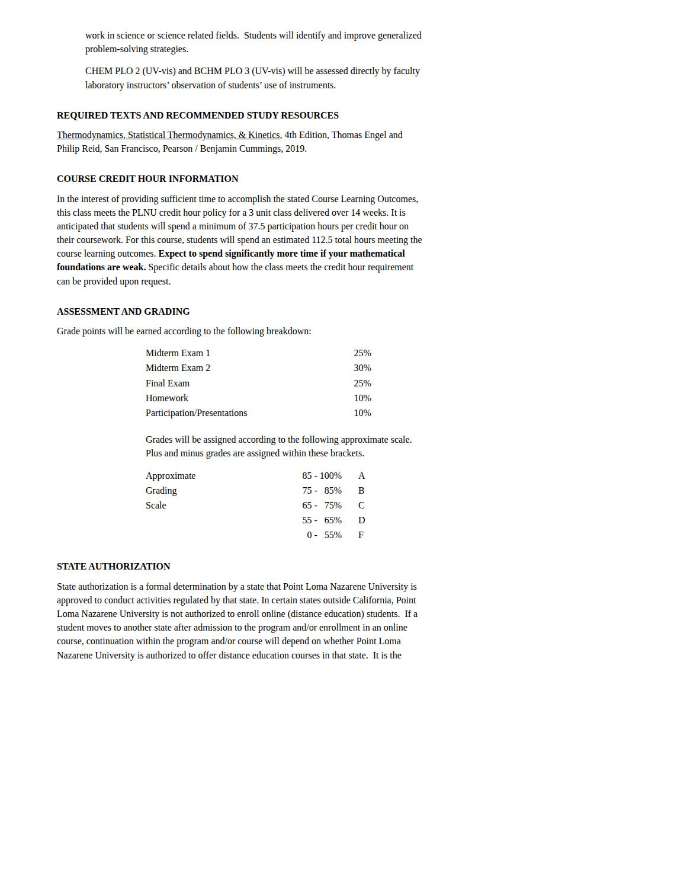work in science or science related fields. Students will identify and improve generalized problem-solving strategies.
CHEM PLO 2 (UV-vis) and BCHM PLO 3 (UV-vis) will be assessed directly by faculty laboratory instructors’ observation of students’ use of instruments.
Required Texts and Recommended Study Resources
Thermodynamics, Statistical Thermodynamics, & Kinetics, 4th Edition, Thomas Engel and Philip Reid, San Francisco, Pearson / Benjamin Cummings, 2019.
Course Credit Hour Information
In the interest of providing sufficient time to accomplish the stated Course Learning Outcomes, this class meets the PLNU credit hour policy for a 3 unit class delivered over 14 weeks. It is anticipated that students will spend a minimum of 37.5 participation hours per credit hour on their coursework. For this course, students will spend an estimated 112.5 total hours meeting the course learning outcomes. Expect to spend significantly more time if your mathematical foundations are weak. Specific details about how the class meets the credit hour requirement can be provided upon request.
Assessment and Grading
Grade points will be earned according to the following breakdown:
| Midterm Exam 1 | 25% |
| Midterm Exam 2 | 30% |
| Final Exam | 25% |
| Homework | 10% |
| Participation/Presentations | 10% |
Grades will be assigned according to the following approximate scale. Plus and minus grades are assigned within these brackets.
| Approximate | 85 - 100% | A |
| Grading | 75 - 85% | B |
| Scale | 65 - 75% | C |
| | 55 - 65% | D |
| | 0 - 55% | F |
State Authorization
State authorization is a formal determination by a state that Point Loma Nazarene University is approved to conduct activities regulated by that state. In certain states outside California, Point Loma Nazarene University is not authorized to enroll online (distance education) students. If a student moves to another state after admission to the program and/or enrollment in an online course, continuation within the program and/or course will depend on whether Point Loma Nazarene University is authorized to offer distance education courses in that state. It is the